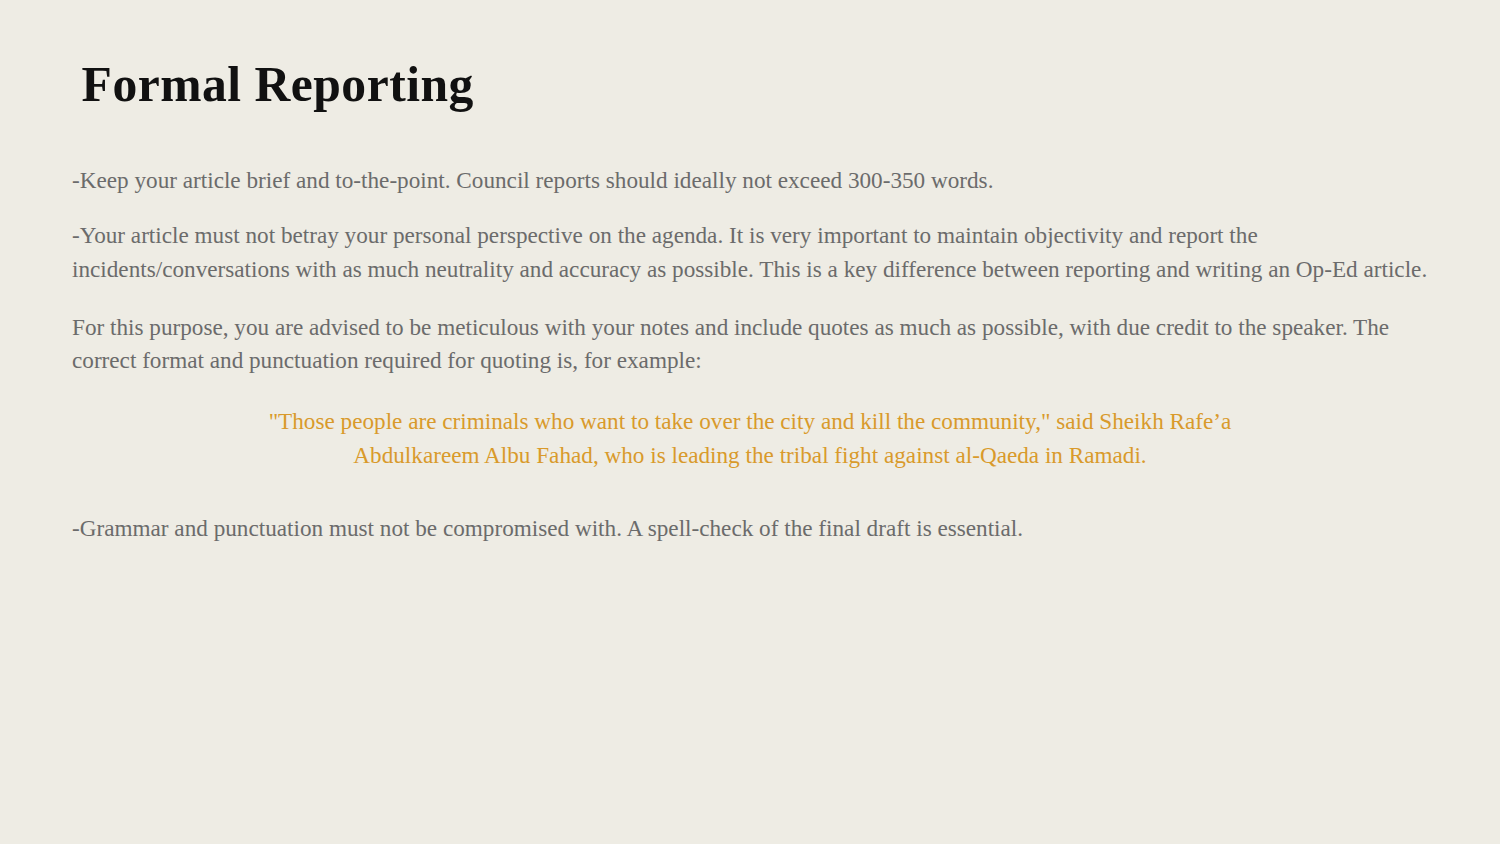Formal Reporting
-Keep your article brief and to-the-point. Council reports should ideally not exceed 300-350 words.
-Your article must not betray your personal perspective on the agenda. It is very important to maintain objectivity and report the incidents/conversations with as much neutrality and accuracy as possible. This is a key difference between reporting and writing an Op-Ed article.
For this purpose, you are advised to be meticulous with your notes and include quotes as much as possible, with due credit to the speaker. The correct format and punctuation required for quoting is, for example:
"Those people are criminals who want to take over the city and kill the community," said Sheikh Rafe’a Abdulkareem Albu Fahad, who is leading the tribal fight against al-Qaeda in Ramadi.
-Grammar and punctuation must not be compromised with. A spell-check of the final draft is essential.